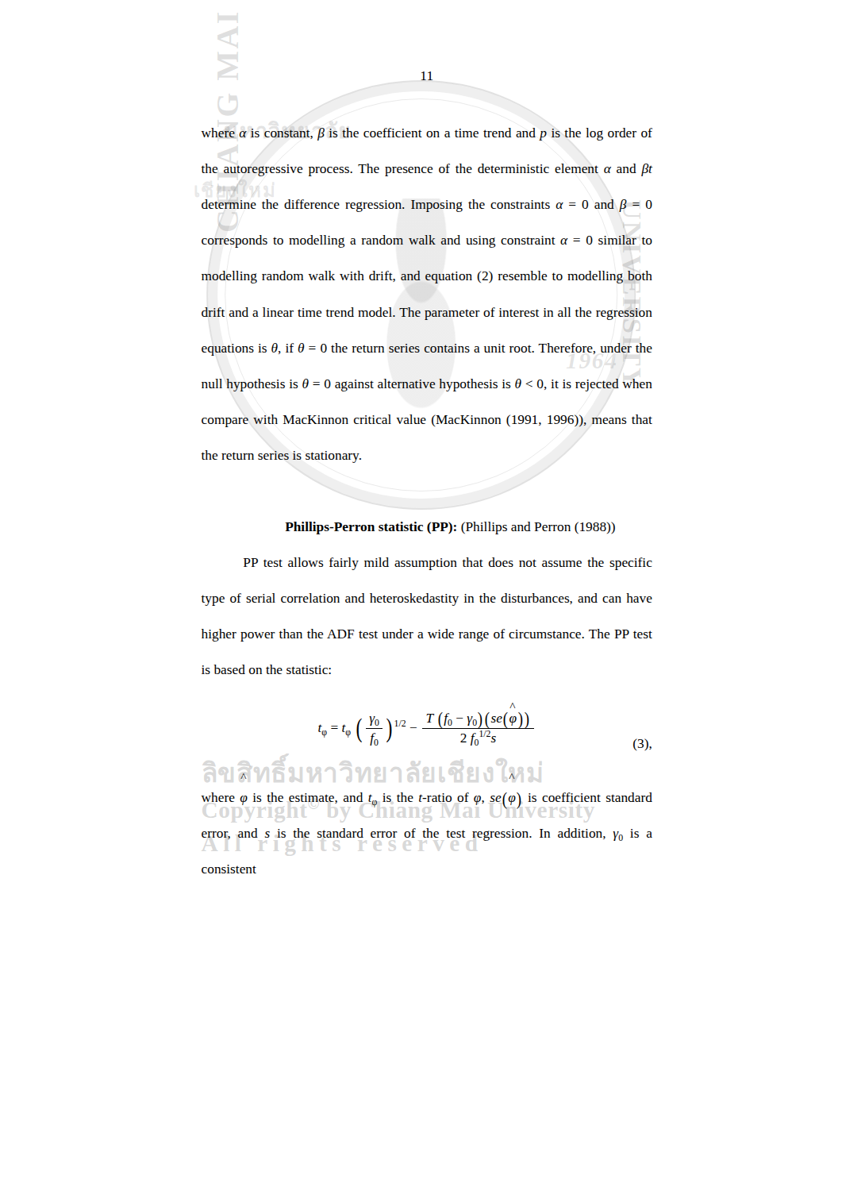มหาวิทยาลัย
เชียงใหม่
CHIANG MAI
UNIVERSITY
1964
11
where α is constant, β is the coefficient on a time trend and p is the log order of the autoregressive process. The presence of the deterministic element α and βt determine the difference regression. Imposing the constraints α = 0 and β = 0 corresponds to modelling a random walk and using constraint α = 0 similar to modelling random walk with drift, and equation (2) resemble to modelling both drift and a linear time trend model. The parameter of interest in all the regression equations is θ, if θ = 0 the return series contains a unit root. Therefore, under the null hypothesis is θ = 0 against alternative hypothesis is θ < 0, it is rejected when compare with MacKinnon critical value (MacKinnon (1991, 1996)), means that the return series is stationary.
Phillips-Perron statistic (PP): (Phillips and Perron (1988))
PP test allows fairly mild assumption that does not assume the specific type of serial correlation and heteroskedastity in the disturbances, and can have higher power than the ADF test under a wide range of circumstance. The PP test is based on the statistic:
tφ = tφ (γ0 f0) 1/2 − T (f0 − γ0)(se(φ)) 2 f01/2s
(3),
where φ is the estimate, and tφ is the t-ratio of φ, se(φ) is coefficient standard error, and s is the standard error of the test regression. In addition, γ0 is a consistent
ลิขสิทธิ์มหาวิทยาลัยเชียงใหม่
Copyright© by Chiang Mai University
All rights reserved